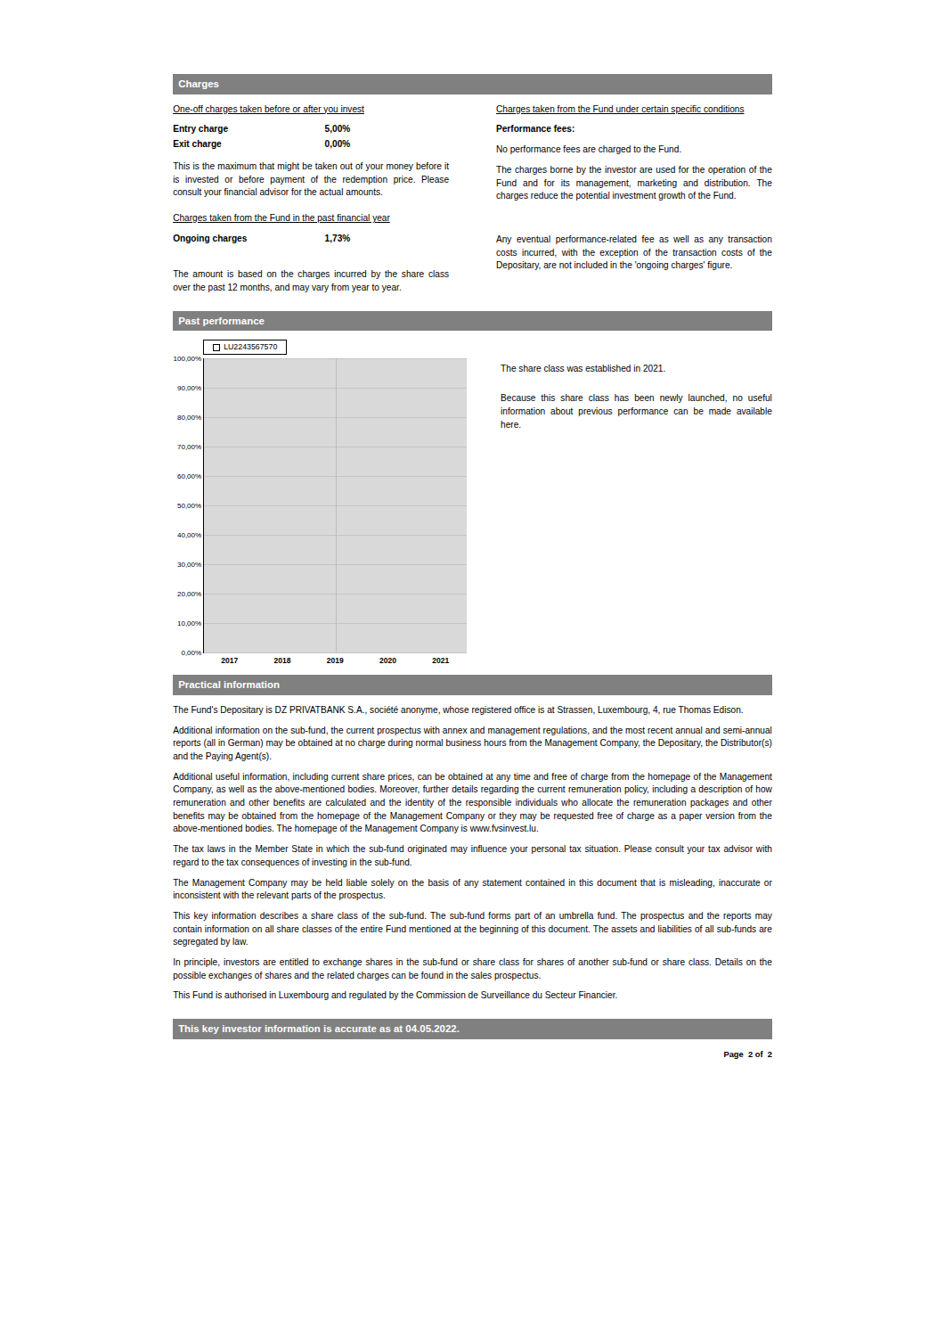Charges
One-off charges taken before or after you invest
| Entry charge | 5,00% |
| Exit charge | 0,00% |
This is the maximum that might be taken out of your money before it is invested or before payment of the redemption price. Please consult your financial advisor for the actual amounts.
Charges taken from the Fund in the past financial year
| Ongoing charges | 1,73% |
The amount is based on the charges incurred by the share class over the past 12 months, and may vary from year to year.
Charges taken from the Fund under certain specific conditions
Performance fees:
No performance fees are charged to the Fund.
The charges borne by the investor are used for the operation of the Fund and for its management, marketing and distribution. The charges reduce the potential investment growth of the Fund.
Any eventual performance-related fee as well as any transaction costs incurred, with the exception of the transaction costs of the Depositary, are not included in the 'ongoing charges' figure.
Past performance
LU2243567570
100,00%
90,00%
80,00%
70,00%
60,00%
50,00%
40,00%
30,00%
20,00%
10,00%
0,00%
2017 2018 2019 2020 2021
The share class was established in 2021.
Because this share class has been newly launched, no useful information about previous performance can be made available here.
Practical information
The Fund's Depositary is DZ PRIVATBANK S.A., société anonyme, whose registered office is at Strassen, Luxembourg, 4, rue Thomas Edison.
Additional information on the sub-fund, the current prospectus with annex and management regulations, and the most recent annual and semi-annual reports (all in German) may be obtained at no charge during normal business hours from the Management Company, the Depositary, the Distributor(s) and the Paying Agent(s).
Additional useful information, including current share prices, can be obtained at any time and free of charge from the homepage of the Management Company, as well as the above-mentioned bodies. Moreover, further details regarding the current remuneration policy, including a description of how remuneration and other benefits are calculated and the identity of the responsible individuals who allocate the remuneration packages and other benefits may be obtained from the homepage of the Management Company or they may be requested free of charge as a paper version from the above-mentioned bodies. The homepage of the Management Company is www.fvsinvest.lu.
The tax laws in the Member State in which the sub-fund originated may influence your personal tax situation. Please consult your tax advisor with regard to the tax consequences of investing in the sub-fund.
The Management Company may be held liable solely on the basis of any statement contained in this document that is misleading, inaccurate or inconsistent with the relevant parts of the prospectus.
This key information describes a share class of the sub-fund. The sub-fund forms part of an umbrella fund. The prospectus and the reports may contain information on all share classes of the entire Fund mentioned at the beginning of this document. The assets and liabilities of all sub-funds are segregated by law.
In principle, investors are entitled to exchange shares in the sub-fund or share class for shares of another sub-fund or share class. Details on the possible exchanges of shares and the related charges can be found in the sales prospectus.
This Fund is authorised in Luxembourg and regulated by the Commission de Surveillance du Secteur Financier.
This key investor information is accurate as at 04.05.2022.
Page 2 of 2